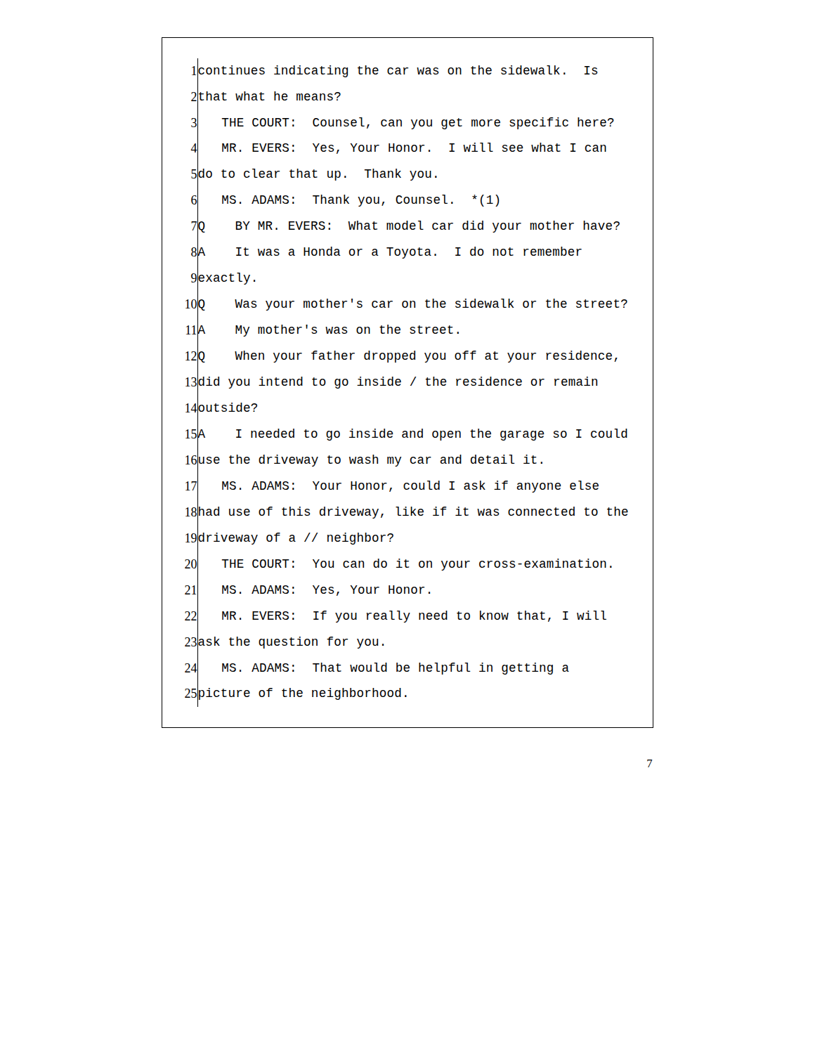| 1 | continues indicating the car was on the sidewalk. Is |
| 2 | that what he means? |
| 3 | THE COURT: Counsel, can you get more specific here? |
| 4 | MR. EVERS: Yes, Your Honor. I will see what I can |
| 5 | do to clear that up. Thank you. |
| 6 | MS. ADAMS: Thank you, Counsel. *(1) |
| 7 | Q BY MR. EVERS: What model car did your mother have? |
| 8 | A It was a Honda or a Toyota. I do not remember |
| 9 | exactly. |
| 10 | Q Was your mother's car on the sidewalk or the street? |
| 11 | A My mother's was on the street. |
| 12 | Q When your father dropped you off at your residence, |
| 13 | did you intend to go inside / the residence or remain |
| 14 | outside? |
| 15 | A I needed to go inside and open the garage so I could |
| 16 | use the driveway to wash my car and detail it. |
| 17 | MS. ADAMS: Your Honor, could I ask if anyone else |
| 18 | had use of this driveway, like if it was connected to the |
| 19 | driveway of a // neighbor? |
| 20 | THE COURT: You can do it on your cross-examination. |
| 21 | MS. ADAMS: Yes, Your Honor. |
| 22 | MR. EVERS: If you really need to know that, I will |
| 23 | ask the question for you. |
| 24 | MS. ADAMS: That would be helpful in getting a |
| 25 | picture of the neighborhood. |
7